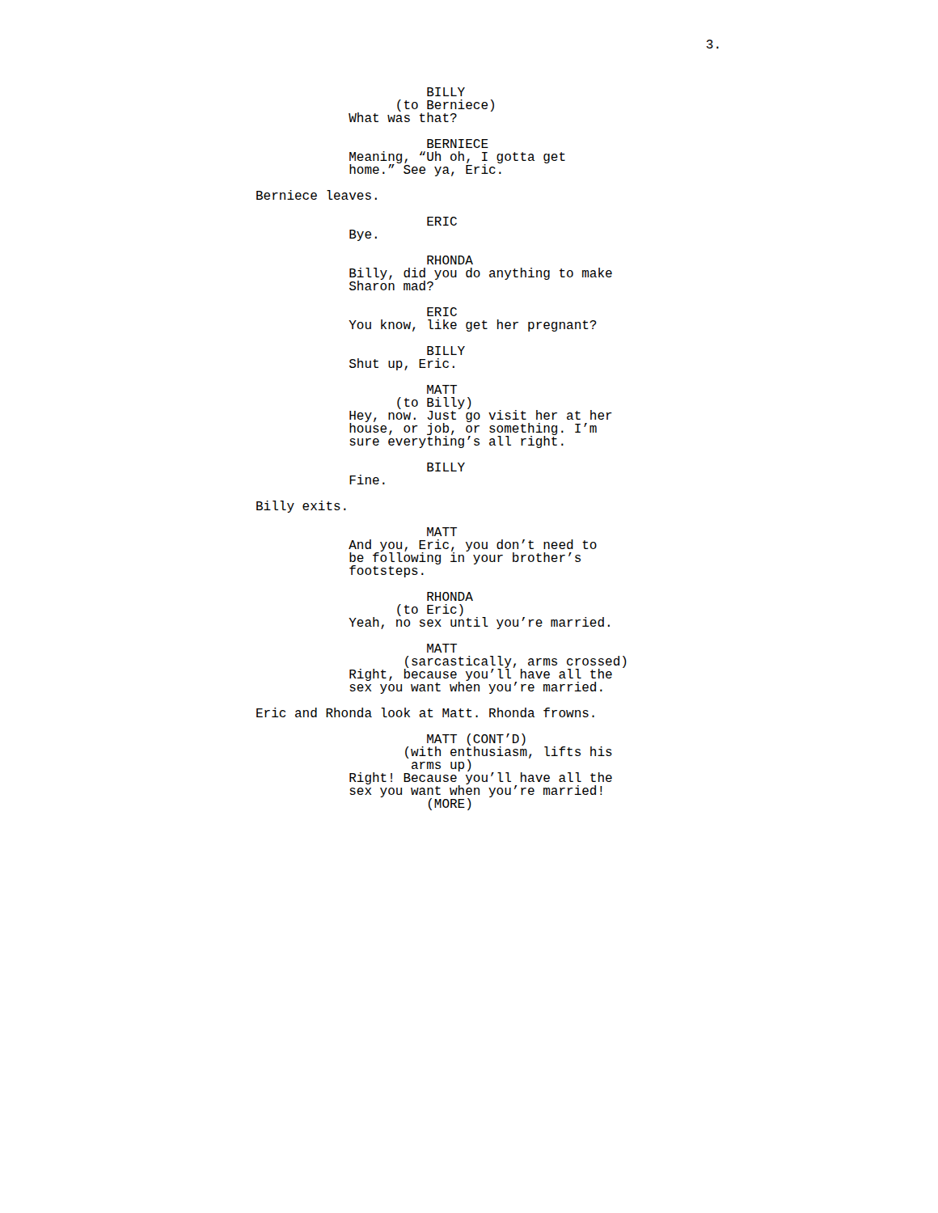3.
BILLY
(to Berniece)
What was that?
BERNIECE
Meaning, “Uh oh, I gotta get home.” See ya, Eric.
Berniece leaves.
ERIC
Bye.
RHONDA
Billy, did you do anything to make Sharon mad?
ERIC
You know, like get her pregnant?
BILLY
Shut up, Eric.
MATT
(to Billy)
Hey, now. Just go visit her at her house, or job, or something. I’m sure everything’s all right.
BILLY
Fine.
Billy exits.
MATT
And you, Eric, you don’t need to be following in your brother’s footsteps.
RHONDA
(to Eric)
Yeah, no sex until you’re married.
MATT
(sarcastically, arms crossed)
Right, because you’ll have all the sex you want when you’re married.
Eric and Rhonda look at Matt. Rhonda frowns.
MATT (CONT’D)
(with enthusiasm, lifts his
arms up)
Right! Because you’ll have all the sex you want when you’re married!
(MORE)